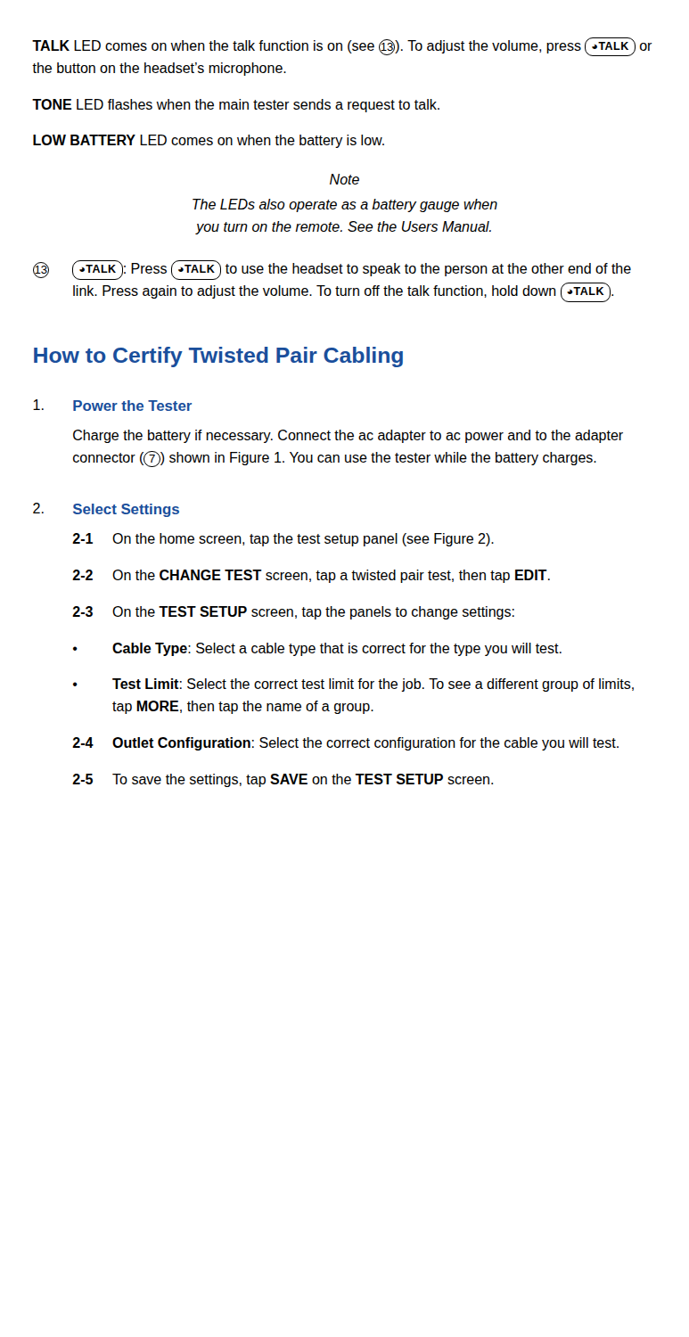TALK LED comes on when the talk function is on (see 13). To adjust the volume, press ◕TALK or the button on the headset’s microphone.
TONE LED flashes when the main tester sends a request to talk.
LOW BATTERY LED comes on when the battery is low.
Note
The LEDs also operate as a battery gauge when
you turn on the remote. See the Users Manual.
13
◕TALK: Press ◕TALK to use the headset to speak to the person at the other end of the link. Press again to adjust the volume. To turn off the talk function, hold down ◕TALK.
How to Certify Twisted Pair Cabling
1.
Power the Tester
Charge the battery if necessary. Connect the ac adapter to ac power and to the adapter connector (7) shown in Figure 1. You can use the tester while the battery charges.
2.
Select Settings
2-1
On the home screen, tap the test setup panel (see Figure 2).
2-2
On the CHANGE TEST screen, tap a twisted pair test, then tap EDIT.
2-3
On the TEST SETUP screen, tap the panels to change settings:
• Cable Type: Select a cable type that is correct for the type you will test.
• Test Limit: Select the correct test limit for the job. To see a different group of limits, tap MORE, then tap the name of a group.
2-4
Outlet Configuration: Select the correct configuration for the cable you will test.
2-5
To save the settings, tap SAVE on the TEST SETUP screen.